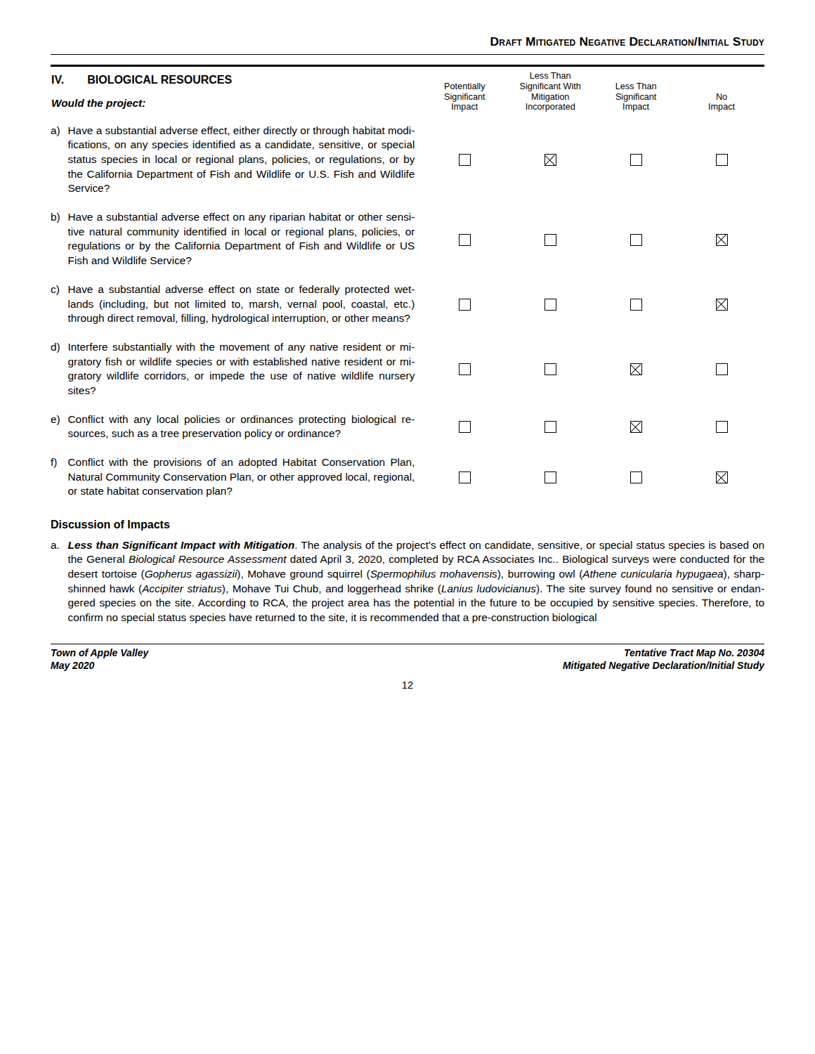Draft Mitigated Negative Declaration/Initial Study
| IV. BIOLOGICAL RESOURCES | Potentially Significant Impact | Less Than Significant With Mitigation Incorporated | Less Than Significant Impact | No Impact |
| Would the project: |
| a) Have a substantial adverse effect, either directly or through habitat modifications, on any species identified as a candidate, sensitive, or special status species in local or regional plans, policies, or regulations, or by the California Department of Fish and Wildlife or U.S. Fish and Wildlife Service? | | | | |
| b) Have a substantial adverse effect on any riparian habitat or other sensitive natural community identified in local or regional plans, policies, or regulations or by the California Department of Fish and Wildlife or US Fish and Wildlife Service? | | | | |
| c) Have a substantial adverse effect on state or federally protected wetlands (including, but not limited to, marsh, vernal pool, coastal, etc.) through direct removal, filling, hydrological interruption, or other means? | | | | |
| d) Interfere substantially with the movement of any native resident or migratory fish or wildlife species or with established native resident or migratory wildlife corridors, or impede the use of native wildlife nursery sites? | | | | |
| e) Conflict with any local policies or ordinances protecting biological resources, such as a tree preservation policy or ordinance? | | | | |
| f) Conflict with the provisions of an adopted Habitat Conservation Plan, Natural Community Conservation Plan, or other approved local, regional, or state habitat conservation plan? | | | | |
Discussion of Impacts
a. Less than Significant Impact with Mitigation. The analysis of the project's effect on candidate, sensitive, or special status species is based on the General Biological Resource Assessment dated April 3, 2020, completed by RCA Associates Inc.. Biological surveys were conducted for the desert tortoise (Gopherus agassizii), Mohave ground squirrel (Spermophilus mohavensis), burrowing owl (Athene cunicularia hypugaea), sharp-shinned hawk (Accipiter striatus), Mohave Tui Chub, and loggerhead shrike (Lanius ludovicianus). The site survey found no sensitive or endangered species on the site. According to RCA, the project area has the potential in the future to be occupied by sensitive species. Therefore, to confirm no special status species have returned to the site, it is recommended that a pre-construction biological
Town of Apple Valley
May 2020
Tentative Tract Map No. 20304
Mitigated Negative Declaration/Initial Study
12